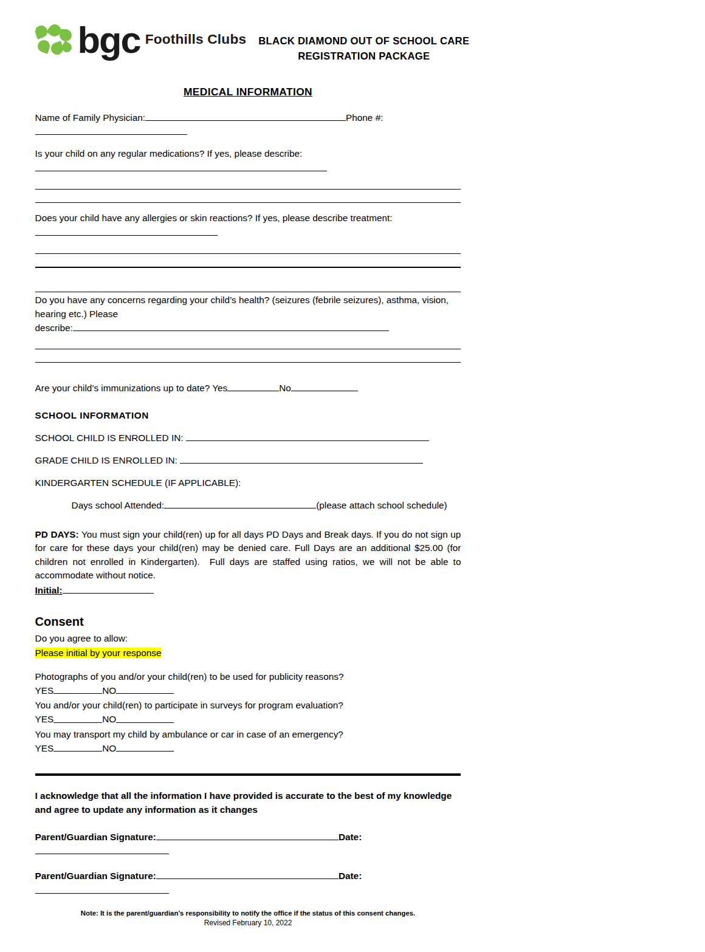bgc
Foothills Clubs
BLACK DIAMOND OUT OF SCHOOL CARE
REGISTRATION PACKAGE
MEDICAL INFORMATION
Name of Family Physician: Phone #:
Is your child on any regular medications? If yes, please describe:
Does your child have any allergies or skin reactions? If yes, please describe treatment:
Do you have any concerns regarding your child’s health? (seizures (febrile seizures), asthma, vision, hearing etc.) Please
describe:
Are your child’s immunizations up to date? Yes No
SCHOOL INFORMATION
SCHOOL CHILD IS ENROLLED IN:
GRADE CHILD IS ENROLLED IN:
KINDERGARTEN SCHEDULE (IF APPLICABLE):
Days school Attended: (please attach school schedule)
PD DAYS: You must sign your child(ren) up for all days PD Days and Break days. If you do not sign up for care for these days your child(ren) may be denied care. Full Days are an additional $25.00 (for children not enrolled in Kindergarten). Full days are staffed using ratios, we will not be able to accommodate without notice.
Initial:
Consent
Do you agree to allow:
Please initial by your response
Photographs of you and/or your child(ren) to be used for publicity reasons?
YES NO
You and/or your child(ren) to participate in surveys for program evaluation?
YES NO
You may transport my child by ambulance or car in case of an emergency?
YES NO
I acknowledge that all the information I have provided is accurate to the best of my knowledge and agree to update any information as it changes
Parent/Guardian Signature: Date:
Parent/Guardian Signature: Date:
Note: It is the parent/guardian’s responsibility to notify the office if the status of this consent changes.
Revised February 10, 2022